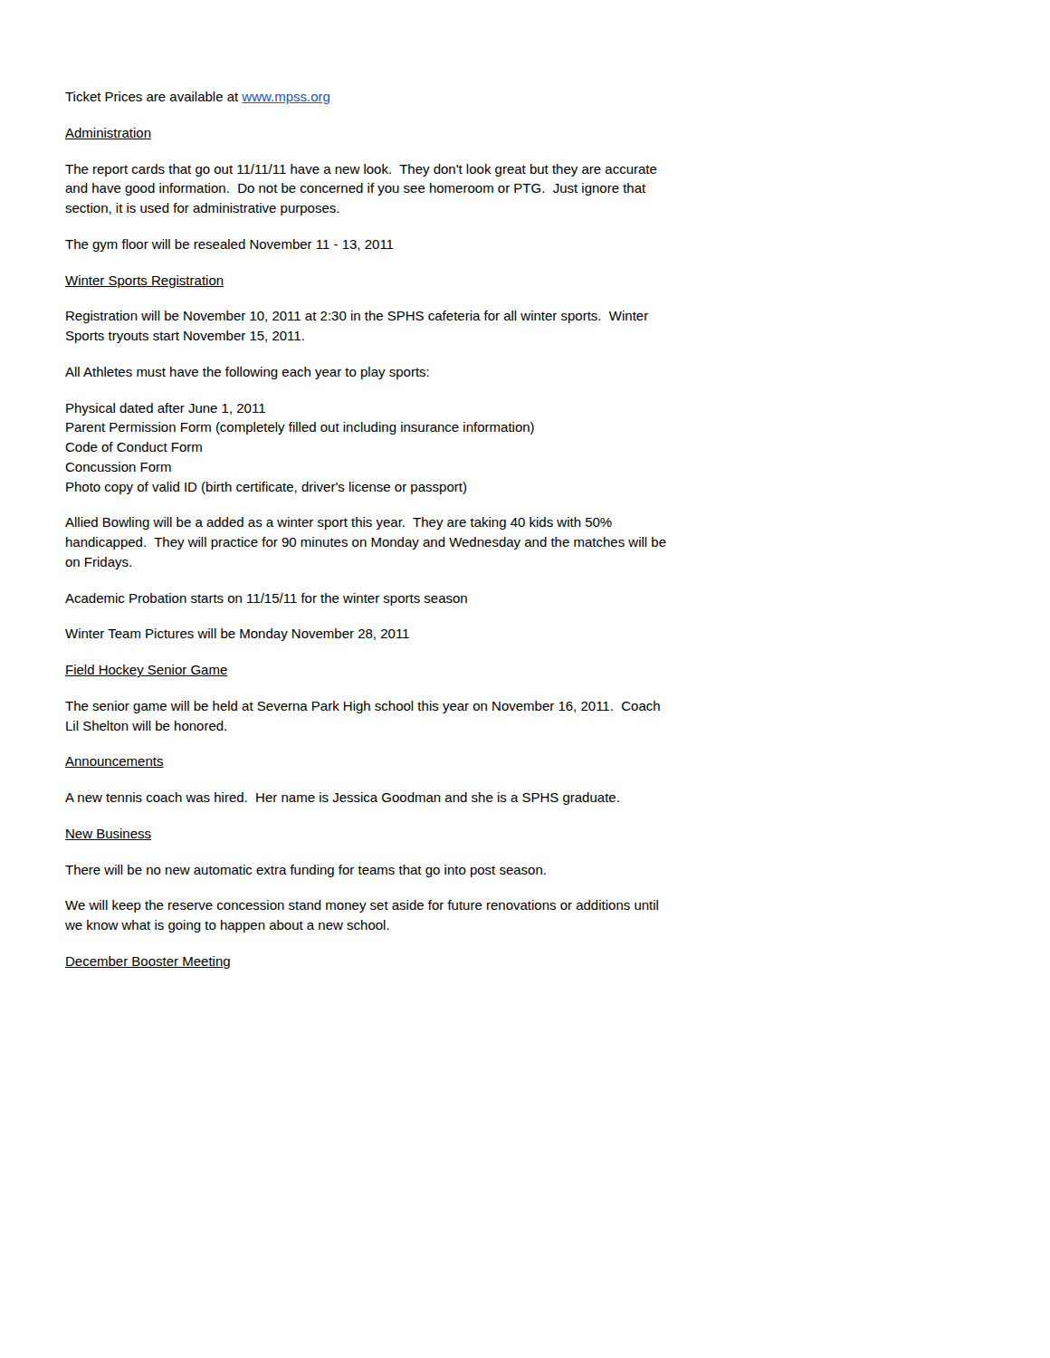Ticket Prices are available at www.mpss.org
Administration
The report cards that go out 11/11/11 have a new look. They don't look great but they are accurate and have good information. Do not be concerned if you see homeroom or PTG. Just ignore that section, it is used for administrative purposes.
The gym floor will be resealed November 11 - 13, 2011
Winter Sports Registration
Registration will be November 10, 2011 at 2:30 in the SPHS cafeteria for all winter sports. Winter Sports tryouts start November 15, 2011.
All Athletes must have the following each year to play sports:
Physical dated after June 1, 2011
Parent Permission Form (completely filled out including insurance information)
Code of Conduct Form
Concussion Form
Photo copy of valid ID (birth certificate, driver's license or passport)
Allied Bowling will be a added as a winter sport this year. They are taking 40 kids with 50% handicapped. They will practice for 90 minutes on Monday and Wednesday and the matches will be on Fridays.
Academic Probation starts on 11/15/11 for the winter sports season
Winter Team Pictures will be Monday November 28, 2011
Field Hockey Senior Game
The senior game will be held at Severna Park High school this year on November 16, 2011. Coach Lil Shelton will be honored.
Announcements
A new tennis coach was hired. Her name is Jessica Goodman and she is a SPHS graduate.
New Business
There will be no new automatic extra funding for teams that go into post season.
We will keep the reserve concession stand money set aside for future renovations or additions until we know what is going to happen about a new school.
December Booster Meeting